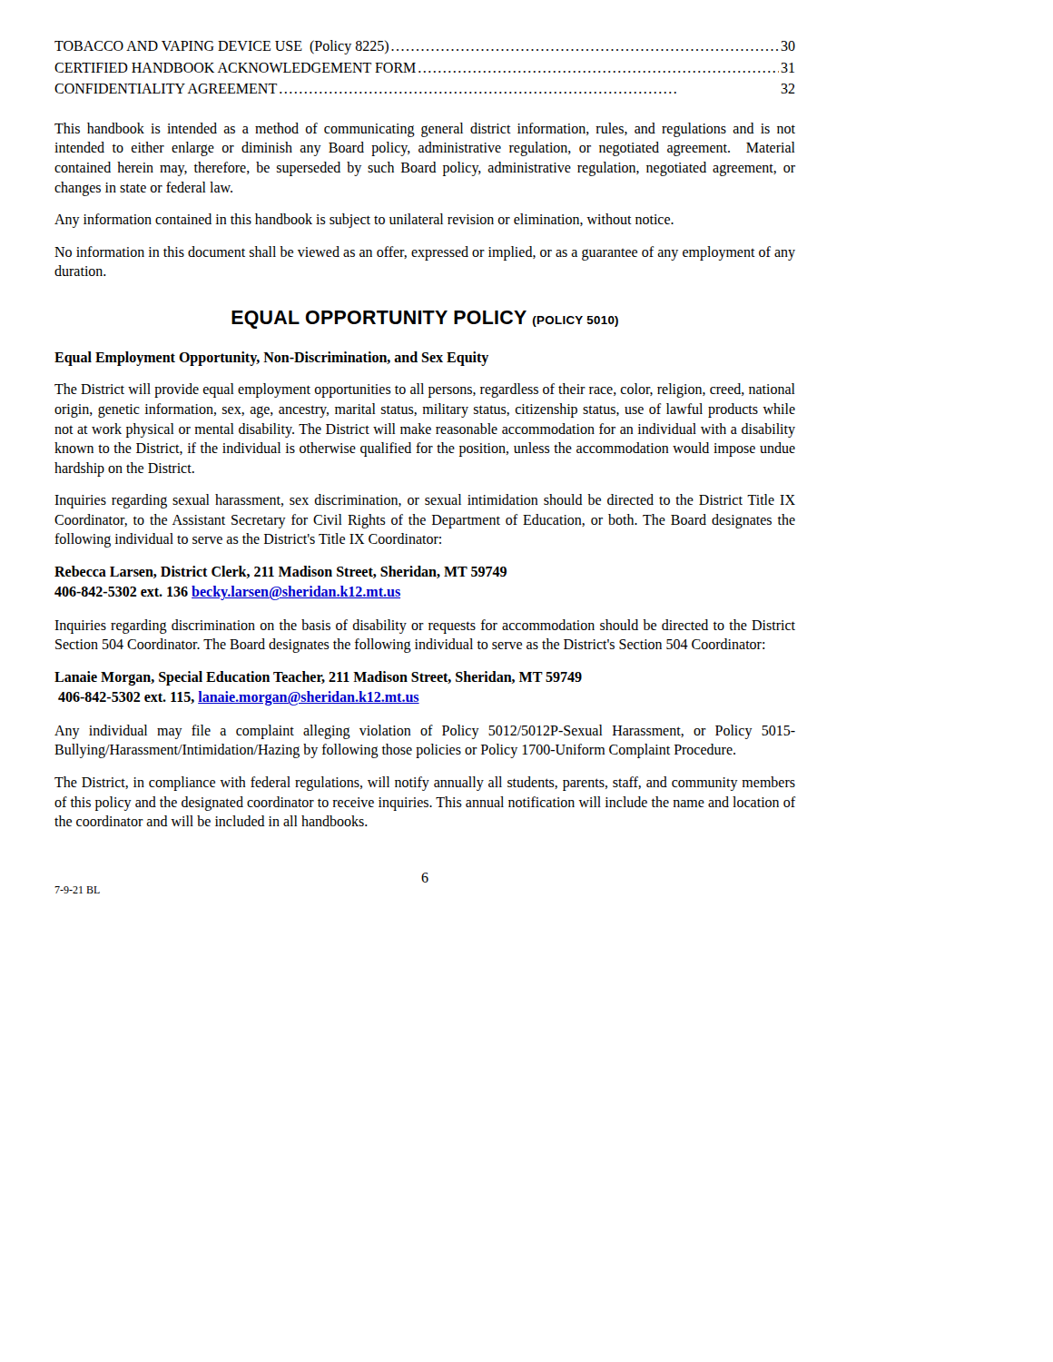TOBACCO AND VAPING DEVICE USE (Policy 8225) ................................................................................ 30
CERTIFIED HANDBOOK ACKNOWLEDGEMENT FORM ................................................................................ 31
CONFIDENTIALITY AGREEMENT ................................................................................ 32
This handbook is intended as a method of communicating general district information, rules, and regulations and is not intended to either enlarge or diminish any Board policy, administrative regulation, or negotiated agreement. Material contained herein may, therefore, be superseded by such Board policy, administrative regulation, negotiated agreement, or changes in state or federal law.
Any information contained in this handbook is subject to unilateral revision or elimination, without notice.
No information in this document shall be viewed as an offer, expressed or implied, or as a guarantee of any employment of any duration.
EQUAL OPPORTUNITY POLICY (POLICY 5010)
Equal Employment Opportunity, Non-Discrimination, and Sex Equity
The District will provide equal employment opportunities to all persons, regardless of their race, color, religion, creed, national origin, genetic information, sex, age, ancestry, marital status, military status, citizenship status, use of lawful products while not at work physical or mental disability. The District will make reasonable accommodation for an individual with a disability known to the District, if the individual is otherwise qualified for the position, unless the accommodation would impose undue hardship on the District.
Inquiries regarding sexual harassment, sex discrimination, or sexual intimidation should be directed to the District Title IX Coordinator, to the Assistant Secretary for Civil Rights of the Department of Education, or both. The Board designates the following individual to serve as the District's Title IX Coordinator:
Rebecca Larsen, District Clerk, 211 Madison Street, Sheridan, MT 59749
406-842-5302 ext. 136 becky.larsen@sheridan.k12.mt.us
Inquiries regarding discrimination on the basis of disability or requests for accommodation should be directed to the District Section 504 Coordinator. The Board designates the following individual to serve as the District's Section 504 Coordinator:
Lanaie Morgan, Special Education Teacher, 211 Madison Street, Sheridan, MT 59749
406-842-5302 ext. 115, lanaie.morgan@sheridan.k12.mt.us
Any individual may file a complaint alleging violation of Policy 5012/5012P-Sexual Harassment, or Policy 5015-Bullying/Harassment/Intimidation/Hazing by following those policies or Policy 1700-Uniform Complaint Procedure.
The District, in compliance with federal regulations, will notify annually all students, parents, staff, and community members of this policy and the designated coordinator to receive inquiries. This annual notification will include the name and location of the coordinator and will be included in all handbooks.
6
7-9-21 BL